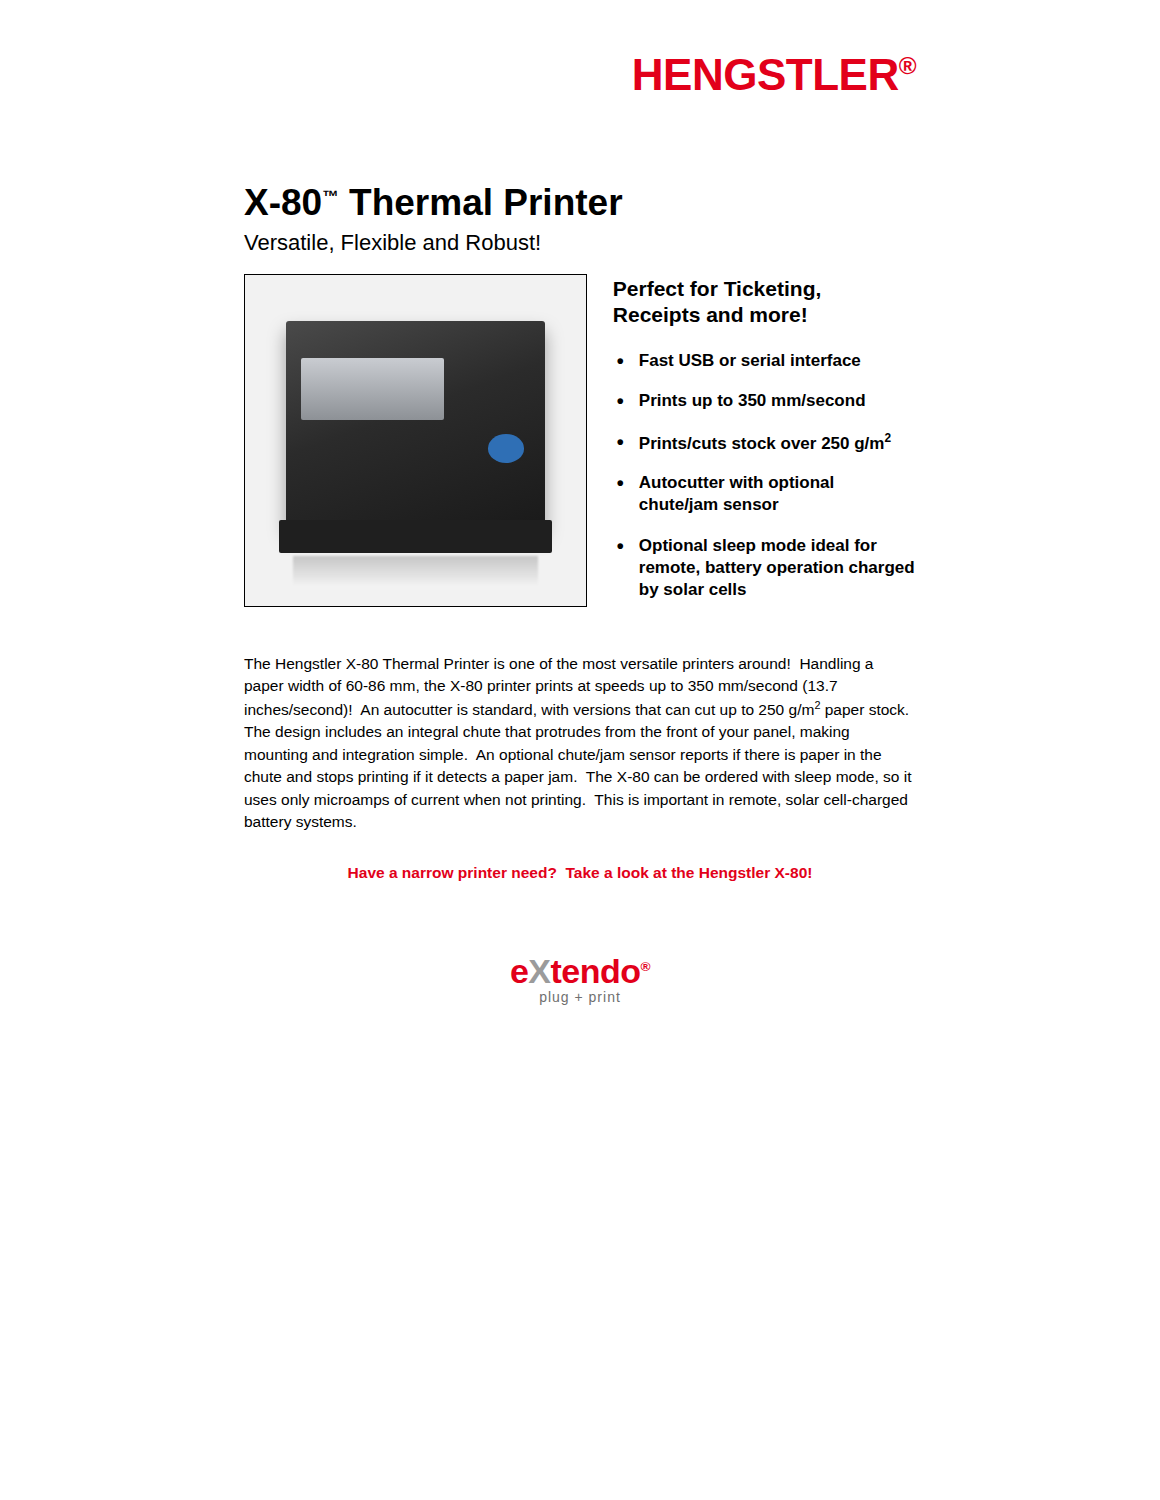HENGSTLER®
X-80™ Thermal Printer
Versatile, Flexible and Robust!
Perfect for Ticketing,
Receipts and more!
Fast USB or serial interface
Prints up to 350 mm/second
Prints/cuts stock over 250 g/m2
Autocutter with optional chute/jam sensor
Optional sleep mode ideal for remote, battery operation charged by solar cells
The Hengstler X-80 Thermal Printer is one of the most versatile printers around! Handling a paper width of 60-86 mm, the X-80 printer prints at speeds up to 350 mm/second (13.7 inches/second)! An autocutter is standard, with versions that can cut up to 250 g/m2 paper stock. The design includes an integral chute that protrudes from the front of your panel, making mounting and integration simple. An optional chute/jam sensor reports if there is paper in the chute and stops printing if it detects a paper jam. The X-80 can be ordered with sleep mode, so it uses only microamps of current when not printing. This is important in remote, solar cell-charged battery systems.
Have a narrow printer need? Take a look at the Hengstler X-80!
eXtendo®
plug + print